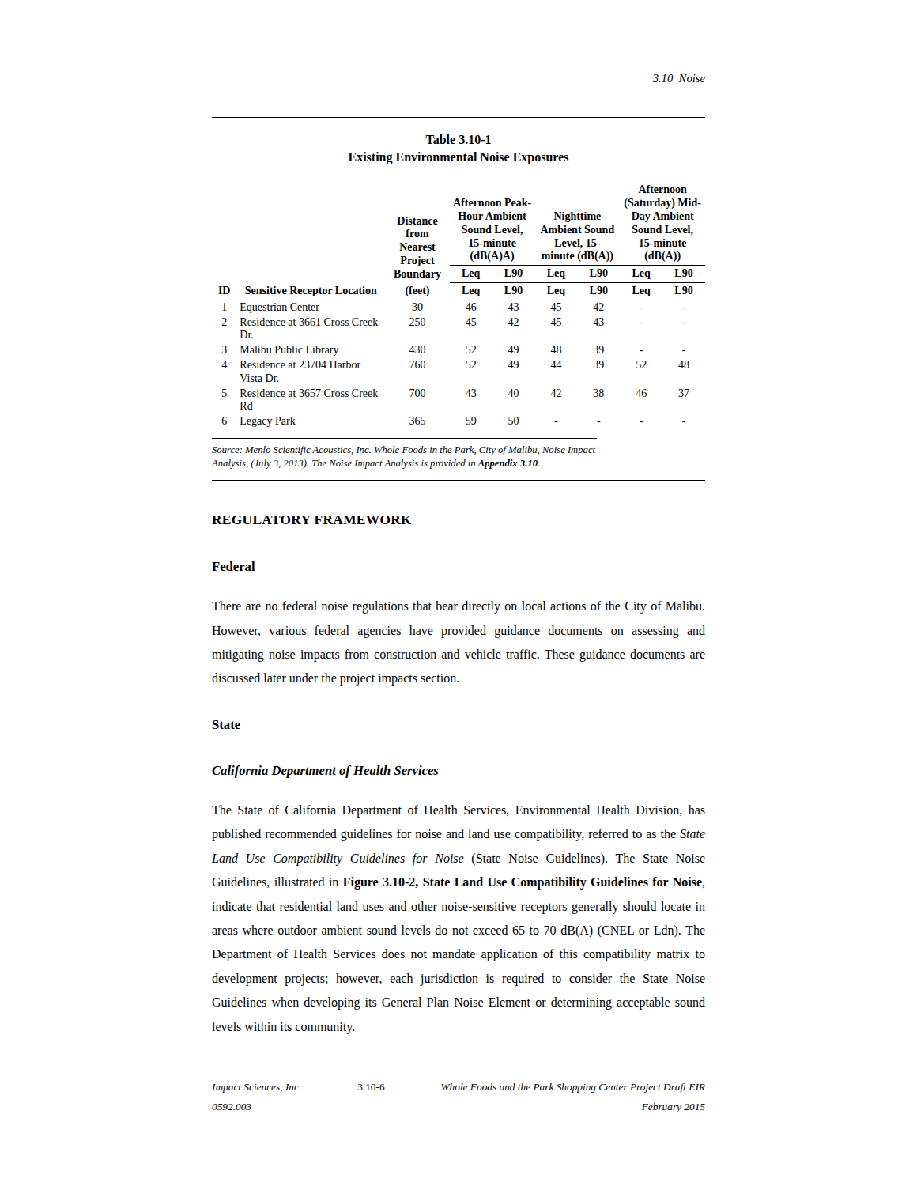3.10 Noise
Table 3.10-1
Existing Environmental Noise Exposures
| | | Distance from Nearest Project Boundary | Afternoon Peak-Hour Ambient Sound Level, 15-minute (dB(A)A) | Nighttime Ambient Sound Level, 15-minute (dB(A)) | Afternoon (Saturday) Mid-Day Ambient Sound Level, 15-minute (dB(A)) |
| --- | --- | --- | --- | --- | --- |
| Leq | L90 | Leq | L90 | Leq | L90 |
| ID | Sensitive Receptor Location | (feet) | Leq | L90 | Leq | L90 | Leq | L90 |
| 1 | Equestrian Center | 30 | 46 | 43 | 45 | 42 | - | - |
| 2 | Residence at 3661 Cross Creek Dr. | 250 | 45 | 42 | 45 | 43 | - | - |
| 3 | Malibu Public Library | 430 | 52 | 49 | 48 | 39 | - | - |
| 4 | Residence at 23704 Harbor Vista Dr. | 760 | 52 | 49 | 44 | 39 | 52 | 48 |
| 5 | Residence at 3657 Cross Creek Rd | 700 | 43 | 40 | 42 | 38 | 46 | 37 |
| 6 | Legacy Park | 365 | 59 | 50 | - | - | - | - |
Source: Menlo Scientific Acoustics, Inc. Whole Foods in the Park, City of Malibu, Noise Impact Analysis, (July 3, 2013). The Noise Impact Analysis is provided in Appendix 3.10.
REGULATORY FRAMEWORK
Federal
There are no federal noise regulations that bear directly on local actions of the City of Malibu. However, various federal agencies have provided guidance documents on assessing and mitigating noise impacts from construction and vehicle traffic. These guidance documents are discussed later under the project impacts section.
State
California Department of Health Services
The State of California Department of Health Services, Environmental Health Division, has published recommended guidelines for noise and land use compatibility, referred to as the State Land Use Compatibility Guidelines for Noise (State Noise Guidelines). The State Noise Guidelines, illustrated in Figure 3.10-2, State Land Use Compatibility Guidelines for Noise, indicate that residential land uses and other noise-sensitive receptors generally should locate in areas where outdoor ambient sound levels do not exceed 65 to 70 dB(A) (CNEL or Ldn). The Department of Health Services does not mandate application of this compatibility matrix to development projects; however, each jurisdiction is required to consider the State Noise Guidelines when developing its General Plan Noise Element or determining acceptable sound levels within its community.
Impact Sciences, Inc.
0592.003
3.10-6
Whole Foods and the Park Shopping Center Project Draft EIR
February 2015